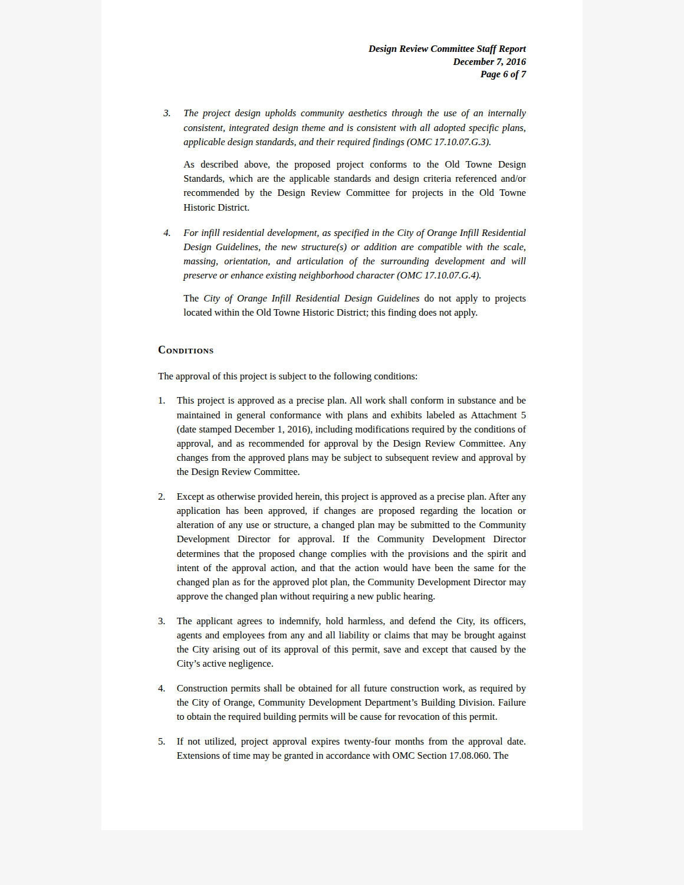Design Review Committee Staff Report
December 7, 2016
Page 6 of 7
3.
The project design upholds community aesthetics through the use of an internally consistent, integrated design theme and is consistent with all adopted specific plans, applicable design standards, and their required findings (OMC 17.10.07.G.3).
As described above, the proposed project conforms to the Old Towne Design Standards, which are the applicable standards and design criteria referenced and/or recommended by the Design Review Committee for projects in the Old Towne Historic District.
4.
For infill residential development, as specified in the City of Orange Infill Residential Design Guidelines, the new structure(s) or addition are compatible with the scale, massing, orientation, and articulation of the surrounding development and will preserve or enhance existing neighborhood character (OMC 17.10.07.G.4).
The City of Orange Infill Residential Design Guidelines do not apply to projects located within the Old Towne Historic District; this finding does not apply.
Conditions
The approval of this project is subject to the following conditions:
1.
This project is approved as a precise plan. All work shall conform in substance and be maintained in general conformance with plans and exhibits labeled as Attachment 5 (date stamped December 1, 2016), including modifications required by the conditions of approval, and as recommended for approval by the Design Review Committee. Any changes from the approved plans may be subject to subsequent review and approval by the Design Review Committee.
2.
Except as otherwise provided herein, this project is approved as a precise plan. After any application has been approved, if changes are proposed regarding the location or alteration of any use or structure, a changed plan may be submitted to the Community Development Director for approval. If the Community Development Director determines that the proposed change complies with the provisions and the spirit and intent of the approval action, and that the action would have been the same for the changed plan as for the approved plot plan, the Community Development Director may approve the changed plan without requiring a new public hearing.
3.
The applicant agrees to indemnify, hold harmless, and defend the City, its officers, agents and employees from any and all liability or claims that may be brought against the City arising out of its approval of this permit, save and except that caused by the City’s active negligence.
4.
Construction permits shall be obtained for all future construction work, as required by the City of Orange, Community Development Department’s Building Division. Failure to obtain the required building permits will be cause for revocation of this permit.
5.
If not utilized, project approval expires twenty-four months from the approval date. Extensions of time may be granted in accordance with OMC Section 17.08.060. The